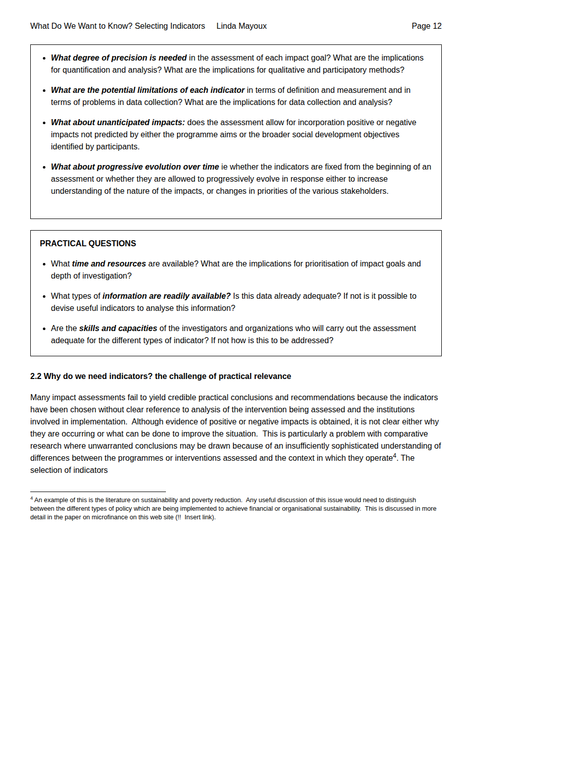What Do We Want to Know? Selecting Indicators Linda Mayoux Page 12
What degree of precision is needed in the assessment of each impact goal? What are the implications for quantification and analysis? What are the implications for qualitative and participatory methods?
What are the potential limitations of each indicator in terms of definition and measurement and in terms of problems in data collection? What are the implications for data collection and analysis?
What about unanticipated impacts: does the assessment allow for incorporation positive or negative impacts not predicted by either the programme aims or the broader social development objectives identified by participants.
What about progressive evolution over time ie whether the indicators are fixed from the beginning of an assessment or whether they are allowed to progressively evolve in response either to increase understanding of the nature of the impacts, or changes in priorities of the various stakeholders.
PRACTICAL QUESTIONS
What time and resources are available? What are the implications for prioritisation of impact goals and depth of investigation?
What types of information are readily available? Is this data already adequate? If not is it possible to devise useful indicators to analyse this information?
Are the skills and capacities of the investigators and organizations who will carry out the assessment adequate for the different types of indicator? If not how is this to be addressed?
2.2 Why do we need indicators? the challenge of practical relevance
Many impact assessments fail to yield credible practical conclusions and recommendations because the indicators have been chosen without clear reference to analysis of the intervention being assessed and the institutions involved in implementation. Although evidence of positive or negative impacts is obtained, it is not clear either why they are occurring or what can be done to improve the situation. This is particularly a problem with comparative research where unwarranted conclusions may be drawn because of an insufficiently sophisticated understanding of differences between the programmes or interventions assessed and the context in which they operate4. The selection of indicators
4 An example of this is the literature on sustainability and poverty reduction. Any useful discussion of this issue would need to distinguish between the different types of policy which are being implemented to achieve financial or organisational sustainability. This is discussed in more detail in the paper on microfinance on this web site (!! Insert link).